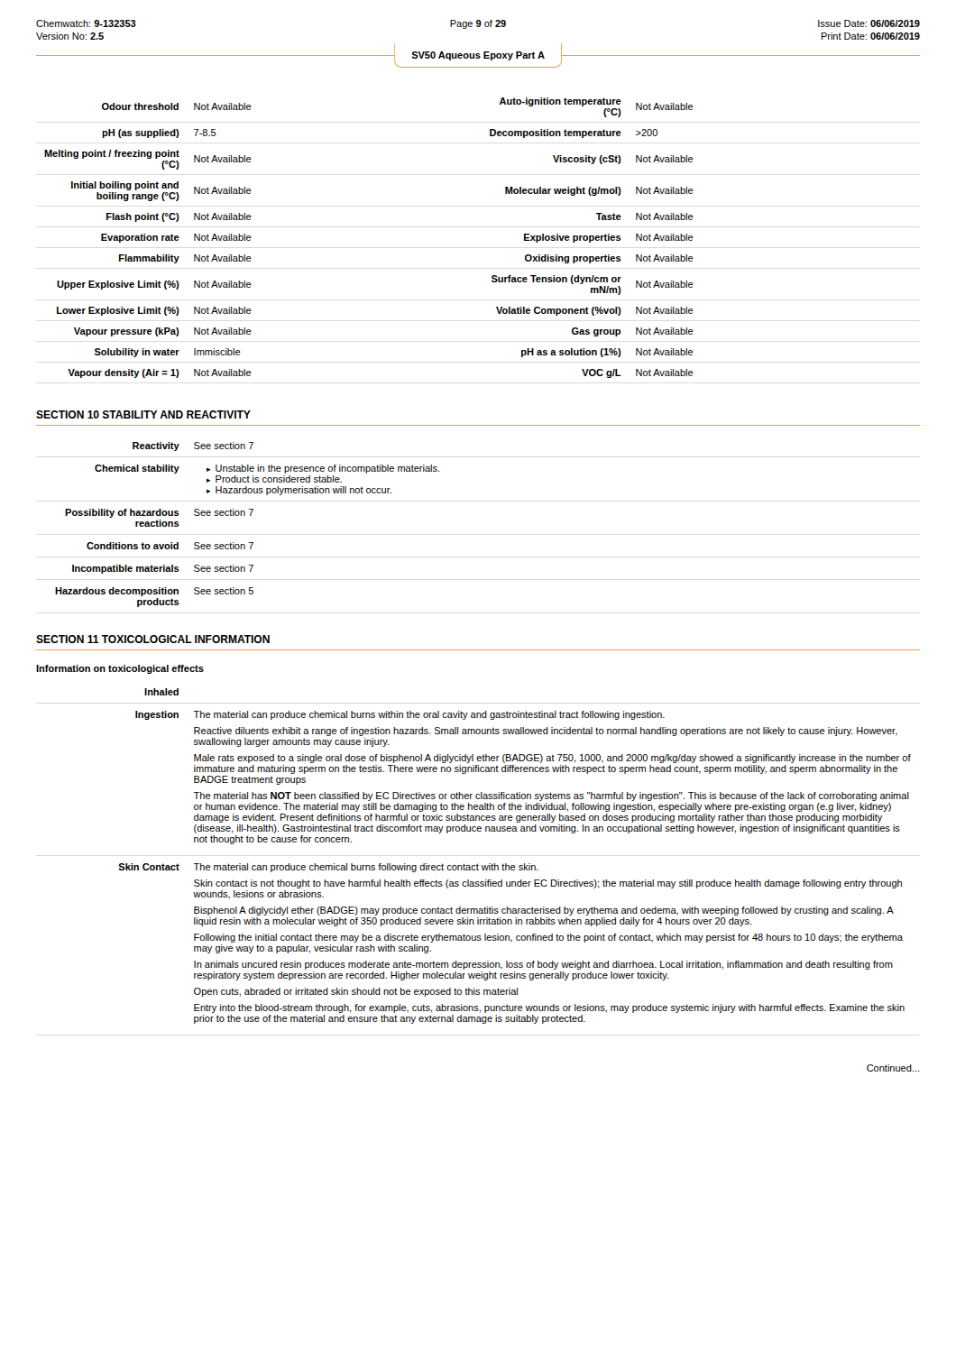Chemwatch: 9-132353
Page 9 of 29
Issue Date: 06/06/2019
Version No: 2.5
Print Date: 06/06/2019
SV50 Aqueous Epoxy Part A
| Odour threshold | Not Available | Auto-ignition temperature (°C) | Not Available |
| pH (as supplied) | 7-8.5 | Decomposition temperature | >200 |
| Melting point / freezing point (°C) | Not Available | Viscosity (cSt) | Not Available |
| Initial boiling point and boiling range (°C) | Not Available | Molecular weight (g/mol) | Not Available |
| Flash point (°C) | Not Available | Taste | Not Available |
| Evaporation rate | Not Available | Explosive properties | Not Available |
| Flammability | Not Available | Oxidising properties | Not Available |
| Upper Explosive Limit (%) | Not Available | Surface Tension (dyn/cm or mN/m) | Not Available |
| Lower Explosive Limit (%) | Not Available | Volatile Component (%vol) | Not Available |
| Vapour pressure (kPa) | Not Available | Gas group | Not Available |
| Solubility in water | Immiscible | pH as a solution (1%) | Not Available |
| Vapour density (Air = 1) | Not Available | VOC g/L | Not Available |
SECTION 10 STABILITY AND REACTIVITY
| Reactivity | See section 7 |
| Chemical stability | Unstable in the presence of incompatible materials. Product is considered stable. Hazardous polymerisation will not occur. |
| Possibility of hazardous reactions | See section 7 |
| Conditions to avoid | See section 7 |
| Incompatible materials | See section 7 |
| Hazardous decomposition products | See section 5 |
SECTION 11 TOXICOLOGICAL INFORMATION
Information on toxicological effects
| Inhaled | |
| Ingestion | The material can produce chemical burns within the oral cavity and gastrointestinal tract following ingestion. Reactive diluents exhibit a range of ingestion hazards. Small amounts swallowed incidental to normal handling operations are not likely to cause injury. However, swallowing larger amounts may cause injury. Male rats exposed to a single oral dose of bisphenol A diglycidyl ether (BADGE) at 750, 1000, and 2000 mg/kg/day showed a significantly increase in the number of immature and maturing sperm on the testis. There were no significant differences with respect to sperm head count, sperm motility, and sperm abnormality in the BADGE treatment groups The material has NOT been classified by EC Directives or other classification systems as "harmful by ingestion". This is because of the lack of corroborating animal or human evidence. The material may still be damaging to the health of the individual, following ingestion, especially where pre-existing organ (e.g liver, kidney) damage is evident. Present definitions of harmful or toxic substances are generally based on doses producing mortality rather than those producing morbidity (disease, ill-health). Gastrointestinal tract discomfort may produce nausea and vomiting. In an occupational setting however, ingestion of insignificant quantities is not thought to be cause for concern. |
| Skin Contact | The material can produce chemical burns following direct contact with the skin. Skin contact is not thought to have harmful health effects (as classified under EC Directives); the material may still produce health damage following entry through wounds, lesions or abrasions. Bisphenol A diglycidyl ether (BADGE) may produce contact dermatitis characterised by erythema and oedema, with weeping followed by crusting and scaling. A liquid resin with a molecular weight of 350 produced severe skin irritation in rabbits when applied daily for 4 hours over 20 days. Following the initial contact there may be a discrete erythematous lesion, confined to the point of contact, which may persist for 48 hours to 10 days; the erythema may give way to a papular, vesicular rash with scaling. In animals uncured resin produces moderate ante-mortem depression, loss of body weight and diarrhoea. Local irritation, inflammation and death resulting from respiratory system depression are recorded. Higher molecular weight resins generally produce lower toxicity. Open cuts, abraded or irritated skin should not be exposed to this material Entry into the blood-stream through, for example, cuts, abrasions, puncture wounds or lesions, may produce systemic injury with harmful effects. Examine the skin prior to the use of the material and ensure that any external damage is suitably protected. |
Continued...